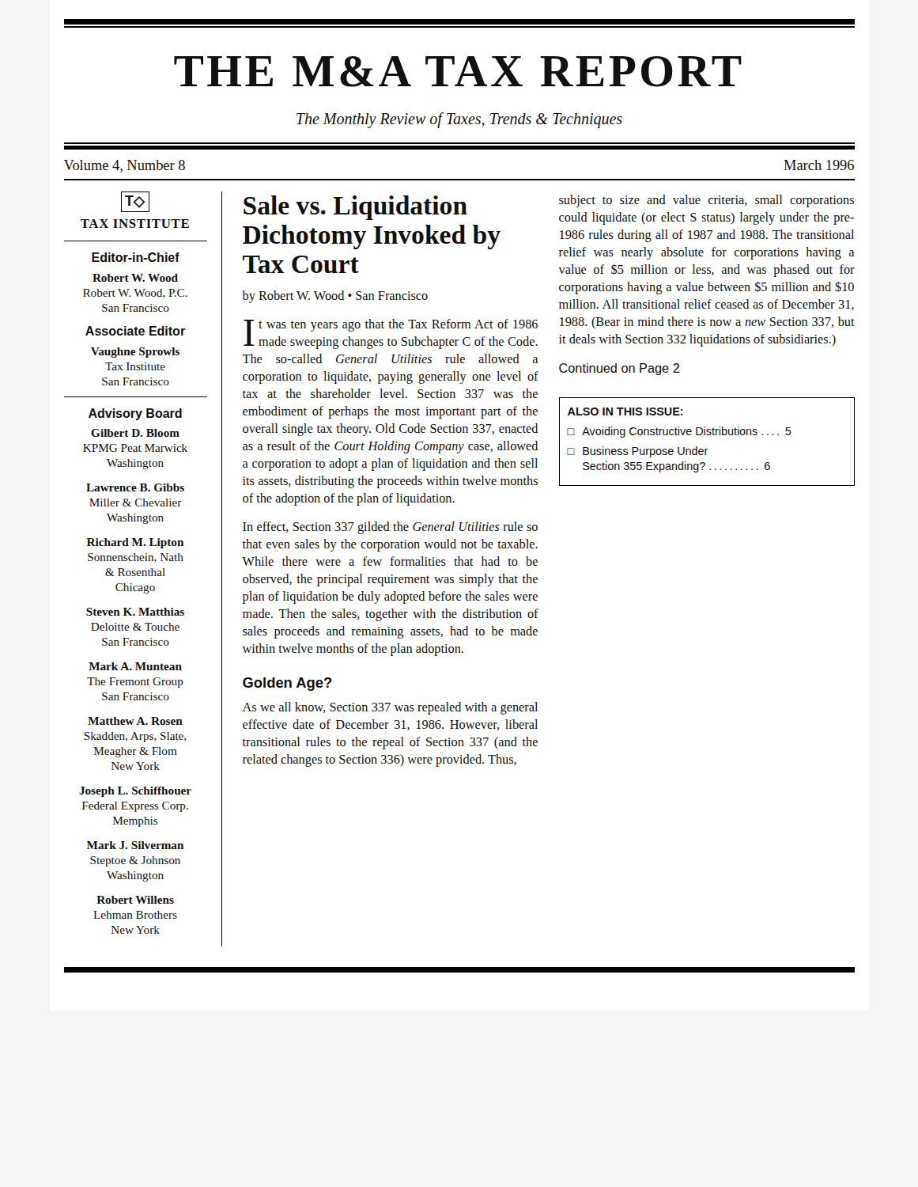THE M&A TAX REPORT
The Monthly Review of Taxes, Trends & Techniques
Volume 4, Number 8 March 1996
T◇
TAX INSTITUTE
Editor-in-Chief
Robert W. Wood
Robert W. Wood, P.C.
San Francisco
Associate Editor
Vaughne Sprowls
Tax Institute
San Francisco
Advisory Board
Gilbert D. Bloom
KPMG Peat Marwick
Washington
Lawrence B. Gibbs
Miller & Chevalier
Washington
Richard M. Lipton
Sonnenschein, Nath
& Rosenthal
Chicago
Steven K. Matthias
Deloitte & Touche
San Francisco
Mark A. Muntean
The Fremont Group
San Francisco
Matthew A. Rosen
Skadden, Arps, Slate,
Meagher & Flom
New York
Joseph L. Schiffhouer
Federal Express Corp.
Memphis
Mark J. Silverman
Steptoe & Johnson
Washington
Robert Willens
Lehman Brothers
New York
Sale vs. Liquidation Dichotomy Invoked by Tax Court
by Robert W. Wood • San Francisco
It was ten years ago that the Tax Reform Act of 1986 made sweeping changes to Subchapter C of the Code. The so-called General Utilities rule allowed a corporation to liquidate, paying generally one level of tax at the shareholder level. Section 337 was the embodiment of perhaps the most important part of the overall single tax theory. Old Code Section 337, enacted as a result of the Court Holding Company case, allowed a corporation to adopt a plan of liquidation and then sell its assets, distributing the proceeds within twelve months of the adoption of the plan of liquidation.
In effect, Section 337 gilded the General Utilities rule so that even sales by the corporation would not be taxable. While there were a few formalities that had to be observed, the principal requirement was simply that the plan of liquidation be duly adopted before the sales were made. Then the sales, together with the distribution of sales proceeds and remaining assets, had to be made within twelve months of the plan adoption.
Golden Age?
As we all know, Section 337 was repealed with a general effective date of December 31, 1986. However, liberal transitional rules to the repeal of Section 337 (and the related changes to Section 336) were provided. Thus,
subject to size and value criteria, small corporations could liquidate (or elect S status) largely under the pre-1986 rules during all of 1987 and 1988. The transitional relief was nearly absolute for corporations having a value of $5 million or less, and was phased out for corporations having a value between $5 million and $10 million. All transitional relief ceased as of December 31, 1988. (Bear in mind there is now a new Section 337, but it deals with Section 332 liquidations of subsidiaries.)
Continued on Page 2
ALSO IN THIS ISSUE:
Avoiding Constructive Distributions .... 5
Business Purpose Under
Section 355 Expanding? .......... 6